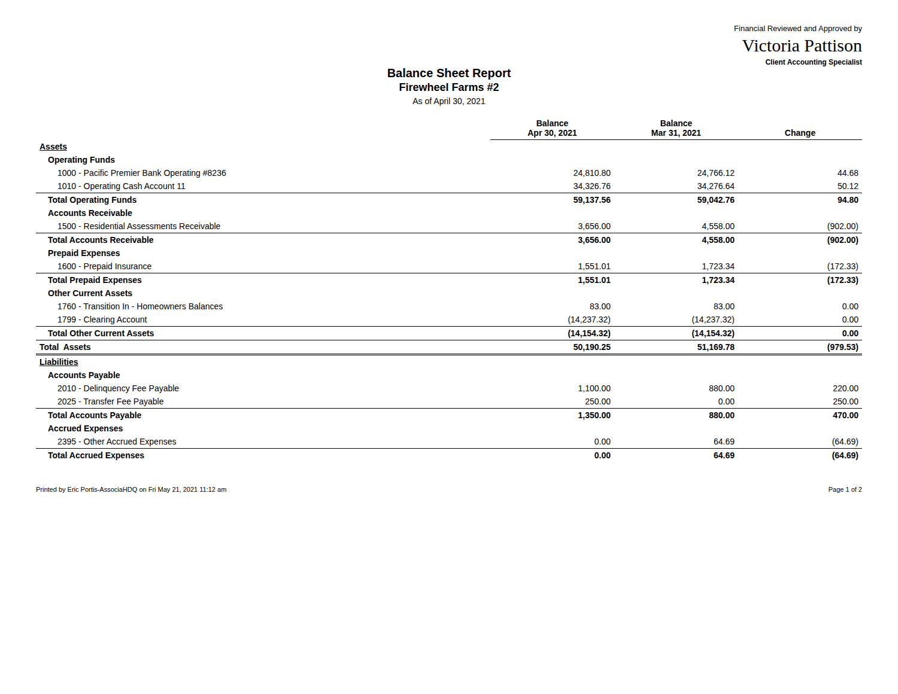Financial Reviewed and Approved by Victoria Pattison Client Accounting Specialist
Balance Sheet Report
Firewheel Farms #2
As of April 30, 2021
| | Balance Apr 30, 2021 | Balance Mar 31, 2021 | Change |
| --- | --- | --- | --- |
| Assets | | | |
| Operating Funds | | | |
| 1000 - Pacific Premier Bank Operating #8236 | 24,810.80 | 24,766.12 | 44.68 |
| 1010 - Operating Cash Account 11 | 34,326.76 | 34,276.64 | 50.12 |
| Total Operating Funds | 59,137.56 | 59,042.76 | 94.80 |
| Accounts Receivable | | | |
| 1500 - Residential Assessments Receivable | 3,656.00 | 4,558.00 | (902.00) |
| Total Accounts Receivable | 3,656.00 | 4,558.00 | (902.00) |
| Prepaid Expenses | | | |
| 1600 - Prepaid Insurance | 1,551.01 | 1,723.34 | (172.33) |
| Total Prepaid Expenses | 1,551.01 | 1,723.34 | (172.33) |
| Other Current Assets | | | |
| 1760 - Transition In - Homeowners Balances | 83.00 | 83.00 | 0.00 |
| 1799 - Clearing Account | (14,237.32) | (14,237.32) | 0.00 |
| Total Other Current Assets | (14,154.32) | (14,154.32) | 0.00 |
| Total Assets | 50,190.25 | 51,169.78 | (979.53) |
| Liabilities | | | |
| Accounts Payable | | | |
| 2010 - Delinquency Fee Payable | 1,100.00 | 880.00 | 220.00 |
| 2025 - Transfer Fee Payable | 250.00 | 0.00 | 250.00 |
| Total Accounts Payable | 1,350.00 | 880.00 | 470.00 |
| Accrued Expenses | | | |
| 2395 - Other Accrued Expenses | 0.00 | 64.69 | (64.69) |
| Total Accrued Expenses | 0.00 | 64.69 | (64.69) |
Printed by Eric Portis-AssociaHDQ on Fri May 21, 2021 11:12 am Page 1 of 2